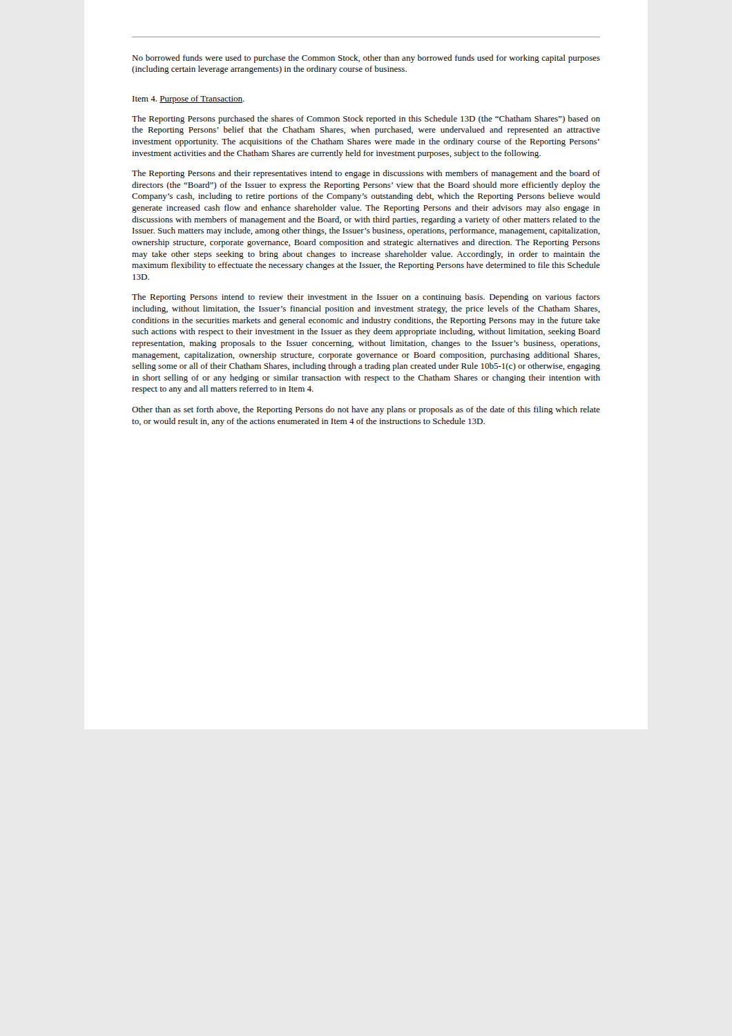No borrowed funds were used to purchase the Common Stock, other than any borrowed funds used for working capital purposes (including certain leverage arrangements) in the ordinary course of business.
Item 4. Purpose of Transaction.
The Reporting Persons purchased the shares of Common Stock reported in this Schedule 13D (the “Chatham Shares”) based on the Reporting Persons’ belief that the Chatham Shares, when purchased, were undervalued and represented an attractive investment opportunity. The acquisitions of the Chatham Shares were made in the ordinary course of the Reporting Persons’ investment activities and the Chatham Shares are currently held for investment purposes, subject to the following.
The Reporting Persons and their representatives intend to engage in discussions with members of management and the board of directors (the “Board”) of the Issuer to express the Reporting Persons’ view that the Board should more efficiently deploy the Company’s cash, including to retire portions of the Company’s outstanding debt, which the Reporting Persons believe would generate increased cash flow and enhance shareholder value. The Reporting Persons and their advisors may also engage in discussions with members of management and the Board, or with third parties, regarding a variety of other matters related to the Issuer. Such matters may include, among other things, the Issuer’s business, operations, performance, management, capitalization, ownership structure, corporate governance, Board composition and strategic alternatives and direction. The Reporting Persons may take other steps seeking to bring about changes to increase shareholder value. Accordingly, in order to maintain the maximum flexibility to effectuate the necessary changes at the Issuer, the Reporting Persons have determined to file this Schedule 13D.
The Reporting Persons intend to review their investment in the Issuer on a continuing basis. Depending on various factors including, without limitation, the Issuer’s financial position and investment strategy, the price levels of the Chatham Shares, conditions in the securities markets and general economic and industry conditions, the Reporting Persons may in the future take such actions with respect to their investment in the Issuer as they deem appropriate including, without limitation, seeking Board representation, making proposals to the Issuer concerning, without limitation, changes to the Issuer’s business, operations, management, capitalization, ownership structure, corporate governance or Board composition, purchasing additional Shares, selling some or all of their Chatham Shares, including through a trading plan created under Rule 10b5-1(c) or otherwise, engaging in short selling of or any hedging or similar transaction with respect to the Chatham Shares or changing their intention with respect to any and all matters referred to in Item 4.
Other than as set forth above, the Reporting Persons do not have any plans or proposals as of the date of this filing which relate to, or would result in, any of the actions enumerated in Item 4 of the instructions to Schedule 13D.